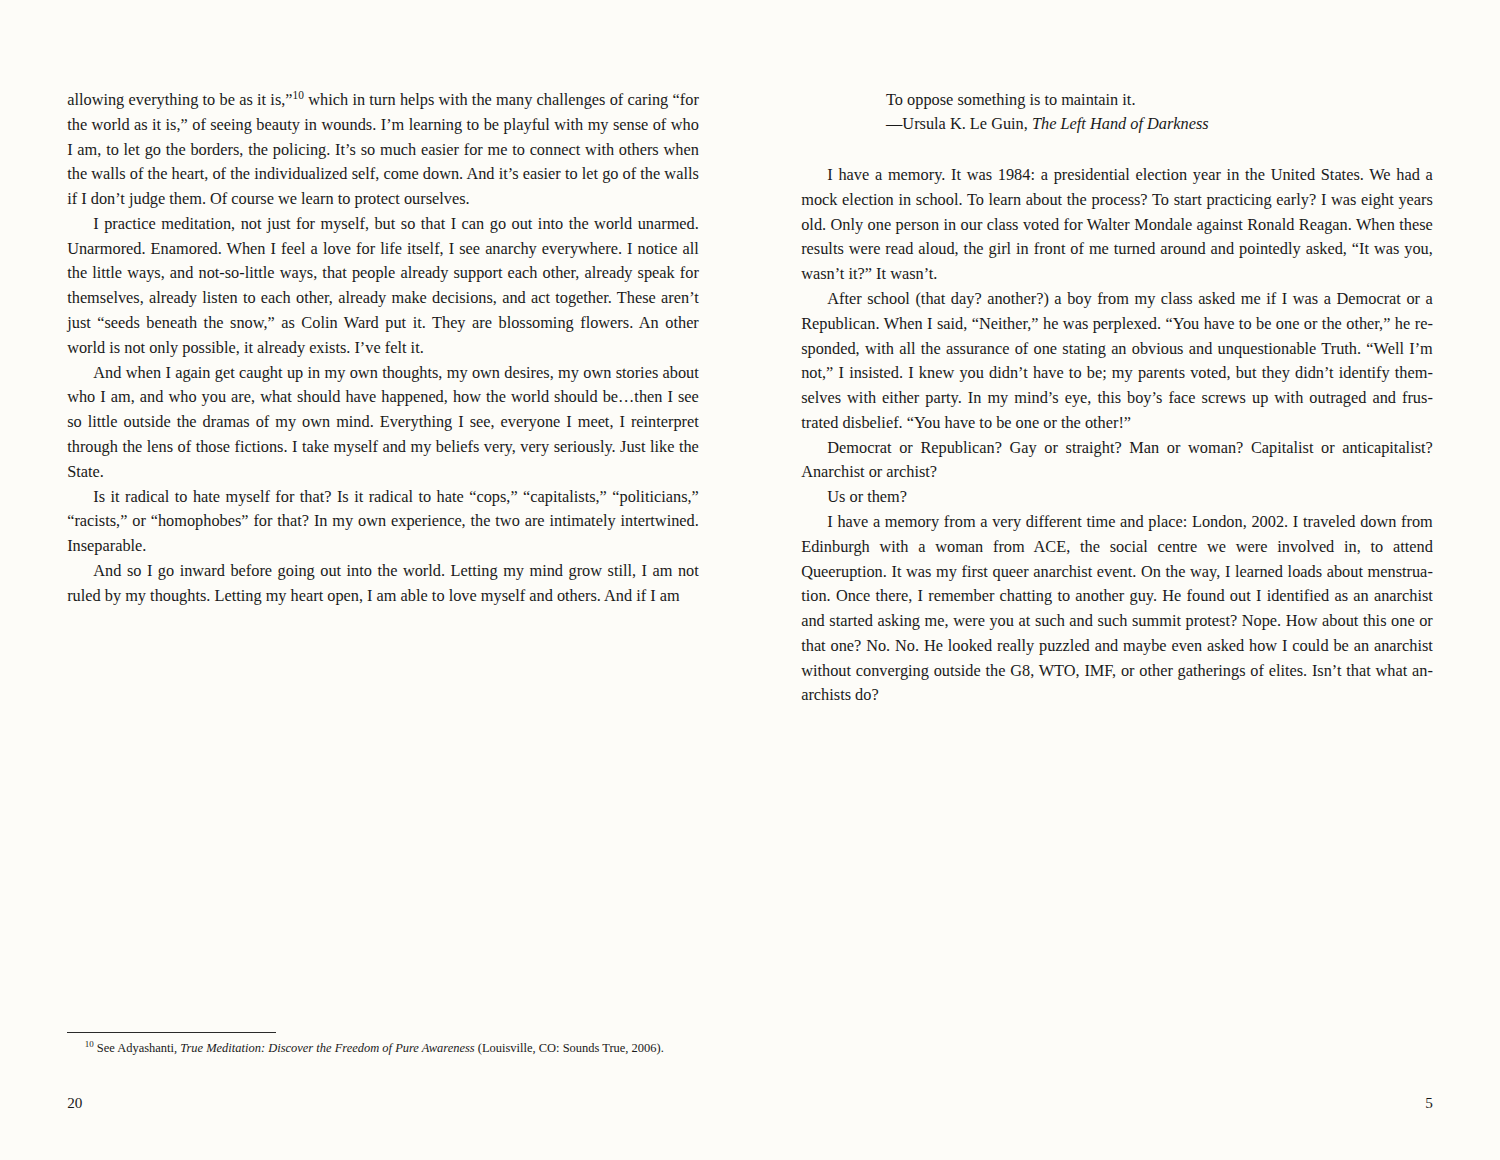allowing everything to be as it is,”10 which in turn helps with the many challenges of caring “for the world as it is,” of seeing beauty in wounds. I’m learning to be playful with my sense of who I am, to let go the borders, the policing. It’s so much easier for me to connect with others when the walls of the heart, of the individualized self, come down. And it’s easier to let go of the walls if I don’t judge them. Of course we learn to protect ourselves.
I practice meditation, not just for myself, but so that I can go out into the world unarmed. Unarmored. Enamored. When I feel a love for life itself, I see anarchy everywhere. I notice all the little ways, and not-so-little ways, that people already support each other, already speak for themselves, already listen to each other, already make decisions, and act together. These aren’t just “seeds beneath the snow,” as Colin Ward put it. They are blossoming flowers. An other world is not only possible, it already exists. I’ve felt it.
And when I again get caught up in my own thoughts, my own desires, my own stories about who I am, and who you are, what should have happened, how the world should be…then I see so little outside the dramas of my own mind. Everything I see, everyone I meet, I reinterpret through the lens of those fictions. I take myself and my beliefs very, very seriously. Just like the State.
Is it radical to hate myself for that? Is it radical to hate “cops,” “capitalists,” “politicians,” “racists,” or “homophobes” for that? In my own experience, the two are intimately intertwined. Inseparable.
And so I go inward before going out into the world. Letting my mind grow still, I am not ruled by my thoughts. Letting my heart open, I am able to love myself and others. And if I am
10 See Adyashanti, True Meditation: Discover the Freedom of Pure Awareness (Louisville, CO: Sounds True, 2006).
20
To oppose something is to maintain it. —Ursula K. Le Guin, The Left Hand of Darkness
I have a memory. It was 1984: a presidential election year in the United States. We had a mock election in school. To learn about the process? To start practicing early? I was eight years old. Only one person in our class voted for Walter Mondale against Ronald Reagan. When these results were read aloud, the girl in front of me turned around and pointedly asked, “It was you, wasn’t it?” It wasn’t.
After school (that day? another?) a boy from my class asked me if I was a Democrat or a Republican. When I said, “Neither,” he was perplexed. “You have to be one or the other,” he responded, with all the assurance of one stating an obvious and unquestionable Truth. “Well I’m not,” I insisted. I knew you didn’t have to be; my parents voted, but they didn’t identify themselves with either party. In my mind’s eye, this boy’s face screws up with outraged and frustrated disbelief. “You have to be one or the other!”
Democrat or Republican? Gay or straight? Man or woman? Capitalist or anticapitalist? Anarchist or archist?
Us or them?
I have a memory from a very different time and place: London, 2002. I traveled down from Edinburgh with a woman from ACE, the social centre we were involved in, to attend Queeruption. It was my first queer anarchist event. On the way, I learned loads about menstruation. Once there, I remember chatting to another guy. He found out I identified as an anarchist and started asking me, were you at such and such summit protest? Nope. How about this one or that one? No. No. He looked really puzzled and maybe even asked how I could be an anarchist without converging outside the G8, WTO, IMF, or other gatherings of elites. Isn’t that what anarchists do?
5